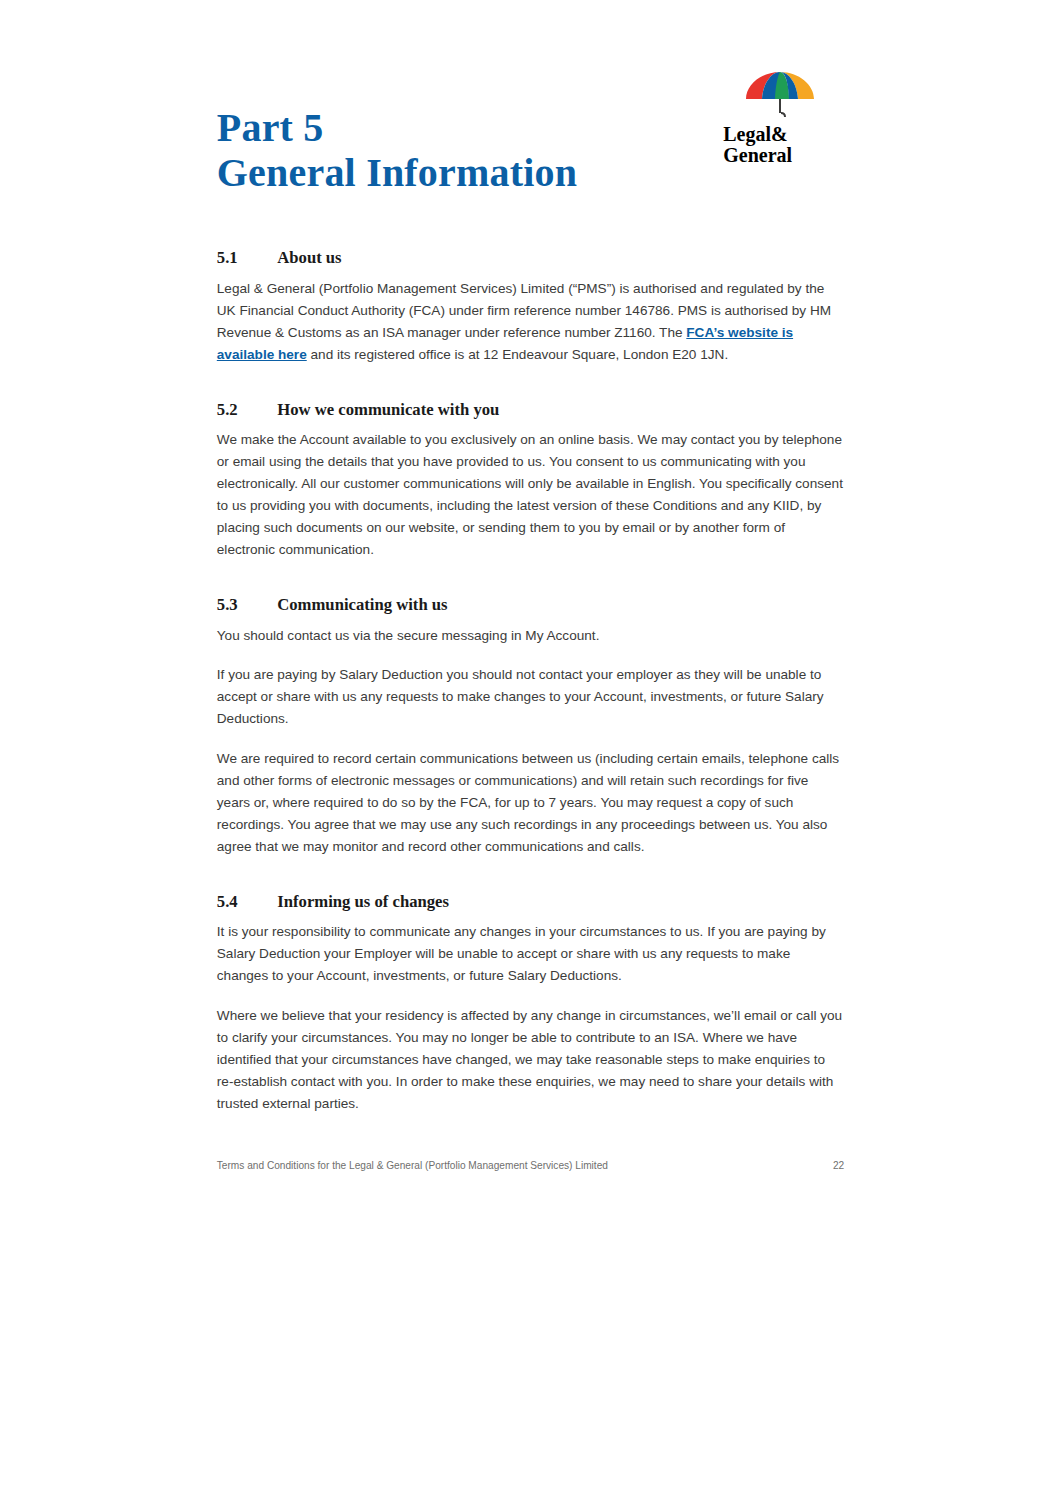Legal&
General
Part 5
General Information
5.1 About us
Legal & General (Portfolio Management Services) Limited (“PMS”) is authorised and regulated by the UK Financial Conduct Authority (FCA) under firm reference number 146786. PMS is authorised by HM Revenue & Customs as an ISA manager under reference number Z1160. The FCA’s website is available here and its registered office is at 12 Endeavour Square, London E20 1JN.
5.2 How we communicate with you
We make the Account available to you exclusively on an online basis. We may contact you by telephone or email using the details that you have provided to us. You consent to us communicating with you electronically. All our customer communications will only be available in English. You specifically consent to us providing you with documents, including the latest version of these Conditions and any KIID, by placing such documents on our website, or sending them to you by email or by another form of electronic communication.
5.3 Communicating with us
You should contact us via the secure messaging in My Account.
If you are paying by Salary Deduction you should not contact your employer as they will be unable to accept or share with us any requests to make changes to your Account, investments, or future Salary Deductions.
We are required to record certain communications between us (including certain emails, telephone calls and other forms of electronic messages or communications) and will retain such recordings for five years or, where required to do so by the FCA, for up to 7 years. You may request a copy of such recordings. You agree that we may use any such recordings in any proceedings between us. You also agree that we may monitor and record other communications and calls.
5.4 Informing us of changes
It is your responsibility to communicate any changes in your circumstances to us. If you are paying by Salary Deduction your Employer will be unable to accept or share with us any requests to make changes to your Account, investments, or future Salary Deductions.
Where we believe that your residency is affected by any change in circumstances, we’ll email or call you to clarify your circumstances. You may no longer be able to contribute to an ISA. Where we have identified that your circumstances have changed, we may take reasonable steps to make enquiries to re-establish contact with you. In order to make these enquiries, we may need to share your details with trusted external parties.
Terms and Conditions for the Legal & General (Portfolio Management Services) Limited 22